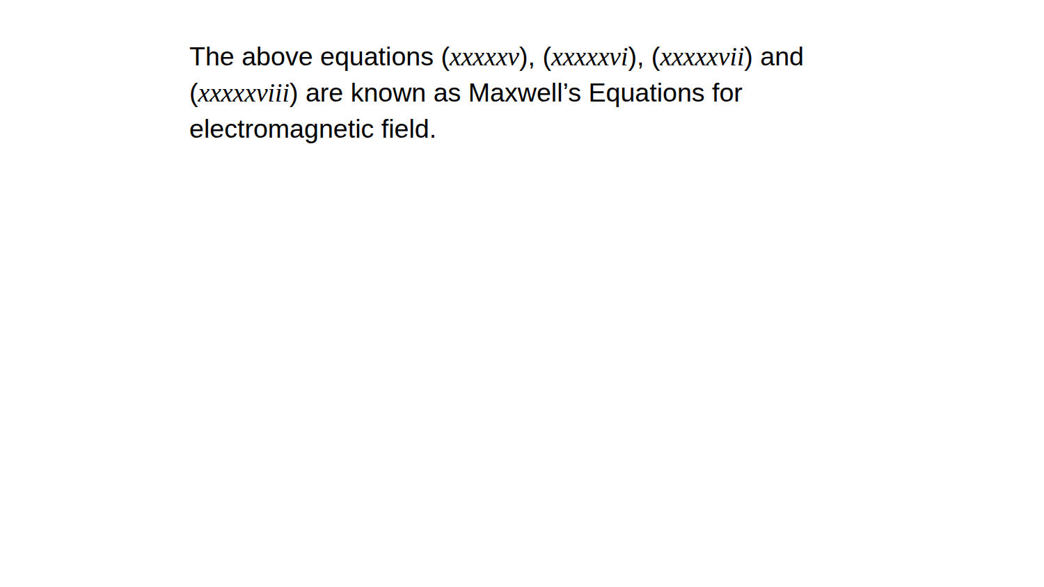The above equations (xxxxxv), (xxxxxvi), (xxxxxvii) and (xxxxxviii) are known as Maxwell’s Equations for electromagnetic field.